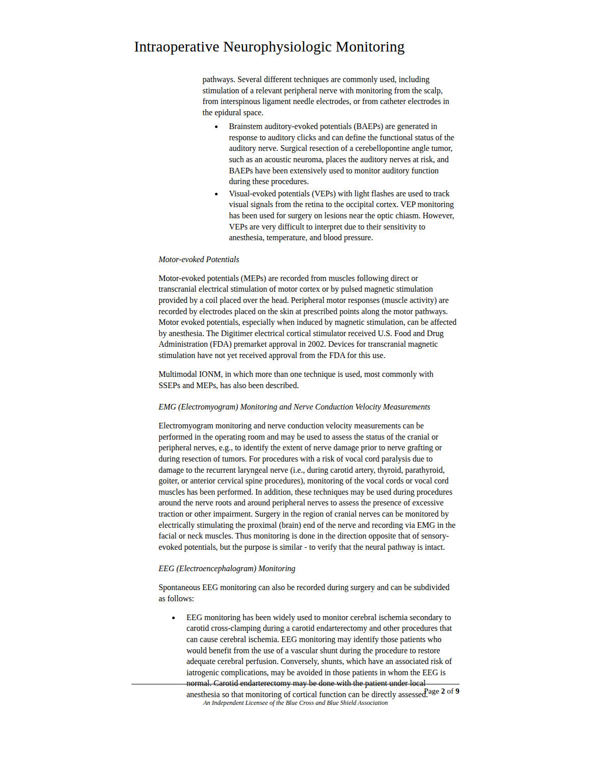Intraoperative Neurophysiologic Monitoring
pathways. Several different techniques are commonly used, including stimulation of a relevant peripheral nerve with monitoring from the scalp, from interspinous ligament needle electrodes, or from catheter electrodes in the epidural space.
Brainstem auditory-evoked potentials (BAEPs) are generated in response to auditory clicks and can define the functional status of the auditory nerve. Surgical resection of a cerebellopontine angle tumor, such as an acoustic neuroma, places the auditory nerves at risk, and BAEPs have been extensively used to monitor auditory function during these procedures.
Visual-evoked potentials (VEPs) with light flashes are used to track visual signals from the retina to the occipital cortex. VEP monitoring has been used for surgery on lesions near the optic chiasm. However, VEPs are very difficult to interpret due to their sensitivity to anesthesia, temperature, and blood pressure.
Motor-evoked Potentials
Motor-evoked potentials (MEPs) are recorded from muscles following direct or transcranial electrical stimulation of motor cortex or by pulsed magnetic stimulation provided by a coil placed over the head. Peripheral motor responses (muscle activity) are recorded by electrodes placed on the skin at prescribed points along the motor pathways. Motor evoked potentials, especially when induced by magnetic stimulation, can be affected by anesthesia. The Digitimer electrical cortical stimulator received U.S. Food and Drug Administration (FDA) premarket approval in 2002. Devices for transcranial magnetic stimulation have not yet received approval from the FDA for this use.
Multimodal IONM, in which more than one technique is used, most commonly with SSEPs and MEPs, has also been described.
EMG (Electromyogram) Monitoring and Nerve Conduction Velocity Measurements
Electromyogram monitoring and nerve conduction velocity measurements can be performed in the operating room and may be used to assess the status of the cranial or peripheral nerves, e.g., to identify the extent of nerve damage prior to nerve grafting or during resection of tumors. For procedures with a risk of vocal cord paralysis due to damage to the recurrent laryngeal nerve (i.e., during carotid artery, thyroid, parathyroid, goiter, or anterior cervical spine procedures), monitoring of the vocal cords or vocal cord muscles has been performed. In addition, these techniques may be used during procedures around the nerve roots and around peripheral nerves to assess the presence of excessive traction or other impairment. Surgery in the region of cranial nerves can be monitored by electrically stimulating the proximal (brain) end of the nerve and recording via EMG in the facial or neck muscles. Thus monitoring is done in the direction opposite that of sensory-evoked potentials, but the purpose is similar - to verify that the neural pathway is intact.
EEG (Electroencephalogram) Monitoring
Spontaneous EEG monitoring can also be recorded during surgery and can be subdivided as follows:
EEG monitoring has been widely used to monitor cerebral ischemia secondary to carotid cross-clamping during a carotid endarterectomy and other procedures that can cause cerebral ischemia. EEG monitoring may identify those patients who would benefit from the use of a vascular shunt during the procedure to restore adequate cerebral perfusion. Conversely, shunts, which have an associated risk of iatrogenic complications, may be avoided in those patients in whom the EEG is normal. Carotid endarterectomy may be done with the patient under local anesthesia so that monitoring of cortical function can be directly assessed.
Page 2 of 9
An Independent Licensee of the Blue Cross and Blue Shield Association